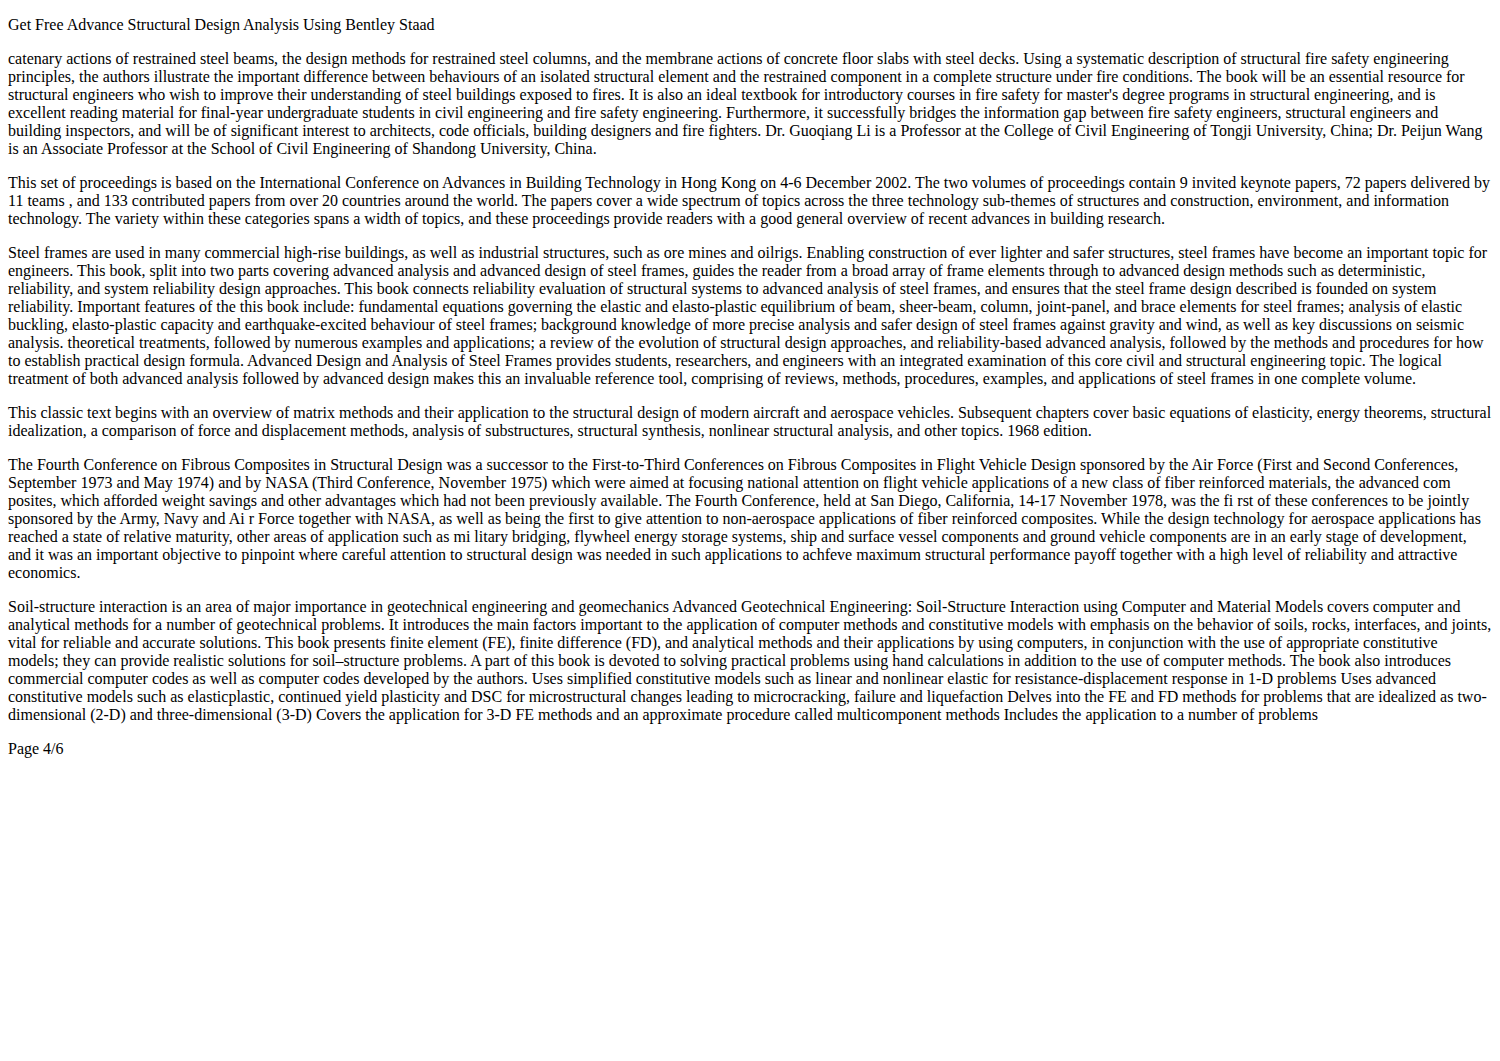Get Free Advance Structural Design Analysis Using Bentley Staad
catenary actions of restrained steel beams, the design methods for restrained steel columns, and the membrane actions of concrete floor slabs with steel decks. Using a systematic description of structural fire safety engineering principles, the authors illustrate the important difference between behaviours of an isolated structural element and the restrained component in a complete structure under fire conditions. The book will be an essential resource for structural engineers who wish to improve their understanding of steel buildings exposed to fires. It is also an ideal textbook for introductory courses in fire safety for master's degree programs in structural engineering, and is excellent reading material for final-year undergraduate students in civil engineering and fire safety engineering. Furthermore, it successfully bridges the information gap between fire safety engineers, structural engineers and building inspectors, and will be of significant interest to architects, code officials, building designers and fire fighters. Dr. Guoqiang Li is a Professor at the College of Civil Engineering of Tongji University, China; Dr. Peijun Wang is an Associate Professor at the School of Civil Engineering of Shandong University, China.
This set of proceedings is based on the International Conference on Advances in Building Technology in Hong Kong on 4-6 December 2002. The two volumes of proceedings contain 9 invited keynote papers, 72 papers delivered by 11 teams , and 133 contributed papers from over 20 countries around the world. The papers cover a wide spectrum of topics across the three technology sub-themes of structures and construction, environment, and information technology. The variety within these categories spans a width of topics, and these proceedings provide readers with a good general overview of recent advances in building research.
Steel frames are used in many commercial high-rise buildings, as well as industrial structures, such as ore mines and oilrigs. Enabling construction of ever lighter and safer structures, steel frames have become an important topic for engineers. This book, split into two parts covering advanced analysis and advanced design of steel frames, guides the reader from a broad array of frame elements through to advanced design methods such as deterministic, reliability, and system reliability design approaches. This book connects reliability evaluation of structural systems to advanced analysis of steel frames, and ensures that the steel frame design described is founded on system reliability. Important features of the this book include: fundamental equations governing the elastic and elasto-plastic equilibrium of beam, sheer-beam, column, joint-panel, and brace elements for steel frames; analysis of elastic buckling, elasto-plastic capacity and earthquake-excited behaviour of steel frames; background knowledge of more precise analysis and safer design of steel frames against gravity and wind, as well as key discussions on seismic analysis. theoretical treatments, followed by numerous examples and applications; a review of the evolution of structural design approaches, and reliability-based advanced analysis, followed by the methods and procedures for how to establish practical design formula. Advanced Design and Analysis of Steel Frames provides students, researchers, and engineers with an integrated examination of this core civil and structural engineering topic. The logical treatment of both advanced analysis followed by advanced design makes this an invaluable reference tool, comprising of reviews, methods, procedures, examples, and applications of steel frames in one complete volume.
This classic text begins with an overview of matrix methods and their application to the structural design of modern aircraft and aerospace vehicles. Subsequent chapters cover basic equations of elasticity, energy theorems, structural idealization, a comparison of force and displacement methods, analysis of substructures, structural synthesis, nonlinear structural analysis, and other topics. 1968 edition.
The Fourth Conference on Fibrous Composites in Structural Design was a successor to the First-to-Third Conferences on Fibrous Composites in Flight Vehicle Design sponsored by the Air Force (First and Second Conferences, September 1973 and May 1974) and by NASA (Third Conference, November 1975) which were aimed at focusing national attention on flight vehicle applications of a new class of fiber reinforced materials, the advanced com posites, which afforded weight savings and other advantages which had not been previously available. The Fourth Conference, held at San Diego, California, 14-17 November 1978, was the fi rst of these conferences to be jointly sponsored by the Army, Navy and Ai r Force together with NASA, as well as being the first to give attention to non-aerospace applications of fiber reinforced composites. While the design technology for aerospace applications has reached a state of relative maturity, other areas of application such as mi litary bridging, flywheel energy storage systems, ship and surface vessel components and ground vehicle components are in an early stage of development, and it was an important objective to pinpoint where careful attention to structural design was needed in such applications to achfeve maximum structural performance payoff together with a high level of reliability and attractive economics.
Soil-structure interaction is an area of major importance in geotechnical engineering and geomechanics Advanced Geotechnical Engineering: Soil-Structure Interaction using Computer and Material Models covers computer and analytical methods for a number of geotechnical problems. It introduces the main factors important to the application of computer methods and constitutive models with emphasis on the behavior of soils, rocks, interfaces, and joints, vital for reliable and accurate solutions. This book presents finite element (FE), finite difference (FD), and analytical methods and their applications by using computers, in conjunction with the use of appropriate constitutive models; they can provide realistic solutions for soil–structure problems. A part of this book is devoted to solving practical problems using hand calculations in addition to the use of computer methods. The book also introduces commercial computer codes as well as computer codes developed by the authors. Uses simplified constitutive models such as linear and nonlinear elastic for resistance-displacement response in 1-D problems Uses advanced constitutive models such as elasticplastic, continued yield plasticity and DSC for microstructural changes leading to microcracking, failure and liquefaction Delves into the FE and FD methods for problems that are idealized as two-dimensional (2-D) and three-dimensional (3-D) Covers the application for 3-D FE methods and an approximate procedure called multicomponent methods Includes the application to a number of problems
Page 4/6